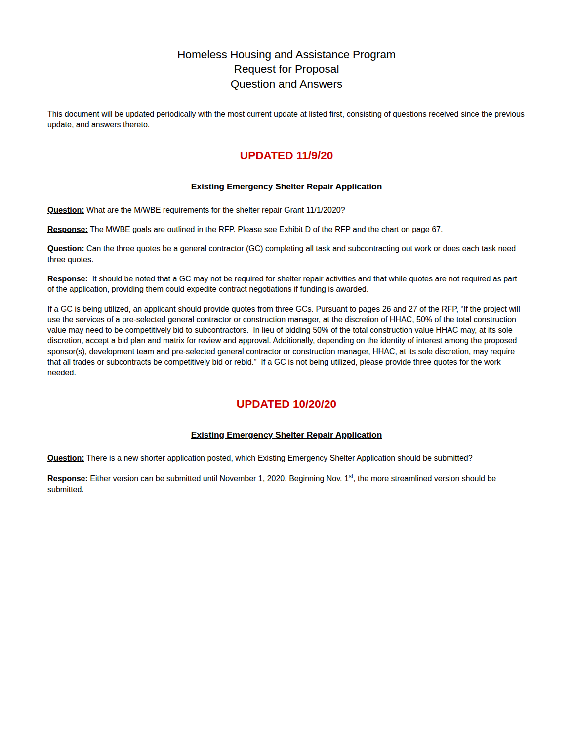Homeless Housing and Assistance Program
Request for Proposal
Question and Answers
This document will be updated periodically with the most current update at listed first, consisting of questions received since the previous update, and answers thereto.
UPDATED 11/9/20
Existing Emergency Shelter Repair Application
Question: What are the M/WBE requirements for the shelter repair Grant 11/1/2020?
Response: The MWBE goals are outlined in the RFP. Please see Exhibit D of the RFP and the chart on page 67.
Question: Can the three quotes be a general contractor (GC) completing all task and subcontracting out work or does each task need three quotes.
Response: It should be noted that a GC may not be required for shelter repair activities and that while quotes are not required as part of the application, providing them could expedite contract negotiations if funding is awarded.
If a GC is being utilized, an applicant should provide quotes from three GCs. Pursuant to pages 26 and 27 of the RFP, “If the project will use the services of a pre-selected general contractor or construction manager, at the discretion of HHAC, 50% of the total construction value may need to be competitively bid to subcontractors. In lieu of bidding 50% of the total construction value HHAC may, at its sole discretion, accept a bid plan and matrix for review and approval. Additionally, depending on the identity of interest among the proposed sponsor(s), development team and pre-selected general contractor or construction manager, HHAC, at its sole discretion, may require that all trades or subcontracts be competitively bid or rebid.” If a GC is not being utilized, please provide three quotes for the work needed.
UPDATED 10/20/20
Existing Emergency Shelter Repair Application
Question: There is a new shorter application posted, which Existing Emergency Shelter Application should be submitted?
Response: Either version can be submitted until November 1, 2020. Beginning Nov. 1st, the more streamlined version should be submitted.